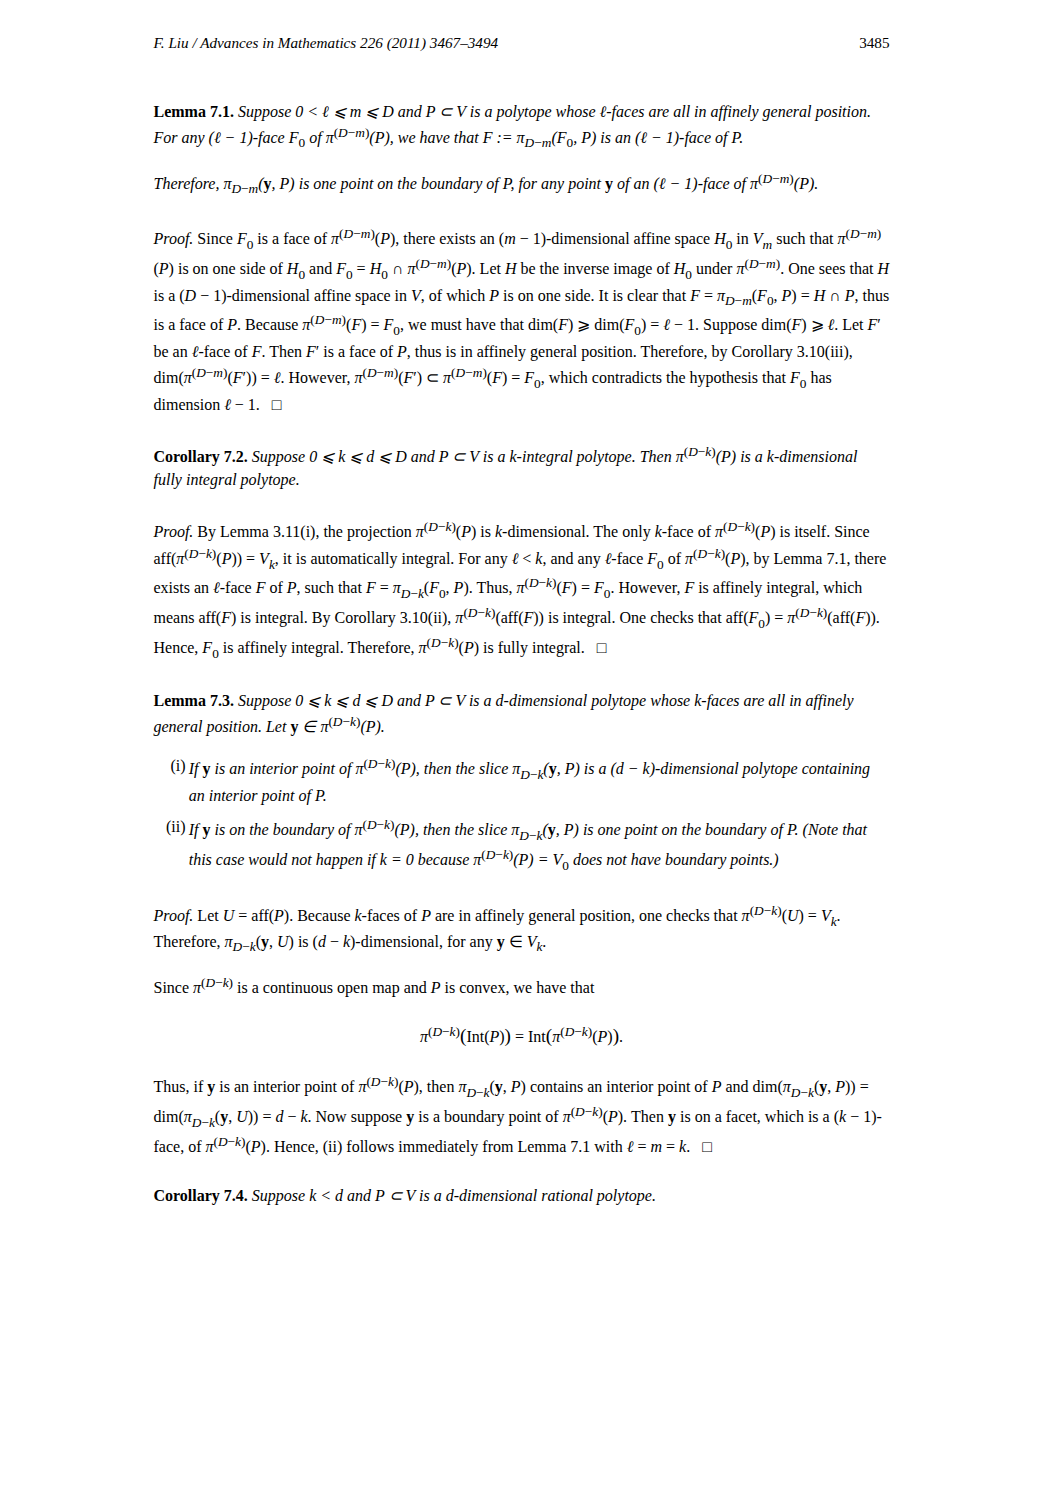F. Liu / Advances in Mathematics 226 (2011) 3467–3494 3485
Lemma 7.1. Suppose 0 < ℓ ⩽ m ⩽ D and P ⊂ V is a polytope whose ℓ-faces are all in affinely general position. For any (ℓ − 1)-face F0 of π(D−m)(P), we have that F := πD−m(F0, P) is an (ℓ − 1)-face of P.
Therefore, πD−m(y, P) is one point on the boundary of P, for any point y of an (ℓ − 1)-face of π(D−m)(P).
Proof. Since F0 is a face of π(D−m)(P), there exists an (m − 1)-dimensional affine space H0 in Vm such that π(D−m)(P) is on one side of H0 and F0 = H0 ∩ π(D−m)(P). Let H be the inverse image of H0 under π(D−m). One sees that H is a (D − 1)-dimensional affine space in V, of which P is on one side. It is clear that F = πD−m(F0, P) = H ∩ P, thus is a face of P. Because π(D−m)(F) = F0, we must have that dim(F) ⩾ dim(F0) = ℓ − 1. Suppose dim(F) ⩾ ℓ. Let F′ be an ℓ-face of F. Then F′ is a face of P, thus is in affinely general position. Therefore, by Corollary 3.10(iii), dim(π(D−m)(F′)) = ℓ. However, π(D−m)(F′) ⊂ π(D−m)(F) = F0, which contradicts the hypothesis that F0 has dimension ℓ − 1. □
Corollary 7.2. Suppose 0 ⩽ k ⩽ d ⩽ D and P ⊂ V is a k-integral polytope. Then π(D−k)(P) is a k-dimensional fully integral polytope.
Proof. By Lemma 3.11(i), the projection π(D−k)(P) is k-dimensional. The only k-face of π(D−k)(P) is itself. Since aff(π(D−k)(P)) = Vk, it is automatically integral. For any ℓ < k, and any ℓ-face F0 of π(D−k)(P), by Lemma 7.1, there exists an ℓ-face F of P, such that F = πD−k(F0, P). Thus, π(D−k)(F) = F0. However, F is affinely integral, which means aff(F) is integral. By Corollary 3.10(ii), π(D−k)(aff(F)) is integral. One checks that aff(F0) = π(D−k)(aff(F)). Hence, F0 is affinely integral. Therefore, π(D−k)(P) is fully integral. □
Lemma 7.3. Suppose 0 ⩽ k ⩽ d ⩽ D and P ⊂ V is a d-dimensional polytope whose k-faces are all in affinely general position. Let y ∈ π(D−k)(P).
(i) If y is an interior point of π(D−k)(P), then the slice πD−k(y, P) is a (d − k)-dimensional polytope containing an interior point of P.
(ii) If y is on the boundary of π(D−k)(P), then the slice πD−k(y, P) is one point on the boundary of P. (Note that this case would not happen if k = 0 because π(D−k)(P) = V0 does not have boundary points.)
Proof. Let U = aff(P). Because k-faces of P are in affinely general position, one checks that π(D−k)(U) = Vk. Therefore, πD−k(y, U) is (d − k)-dimensional, for any y ∈ Vk.
Since π(D−k) is a continuous open map and P is convex, we have that
π(D−k)(Int(P)) = Int(π(D−k)(P)).
Thus, if y is an interior point of π(D−k)(P), then πD−k(y, P) contains an interior point of P and dim(πD−k(y, P)) = dim(πD−k(y, U)) = d − k. Now suppose y is a boundary point of π(D−k)(P). Then y is on a facet, which is a (k − 1)-face, of π(D−k)(P). Hence, (ii) follows immediately from Lemma 7.1 with ℓ = m = k. □
Corollary 7.4. Suppose k < d and P ⊂ V is a d-dimensional rational polytope.